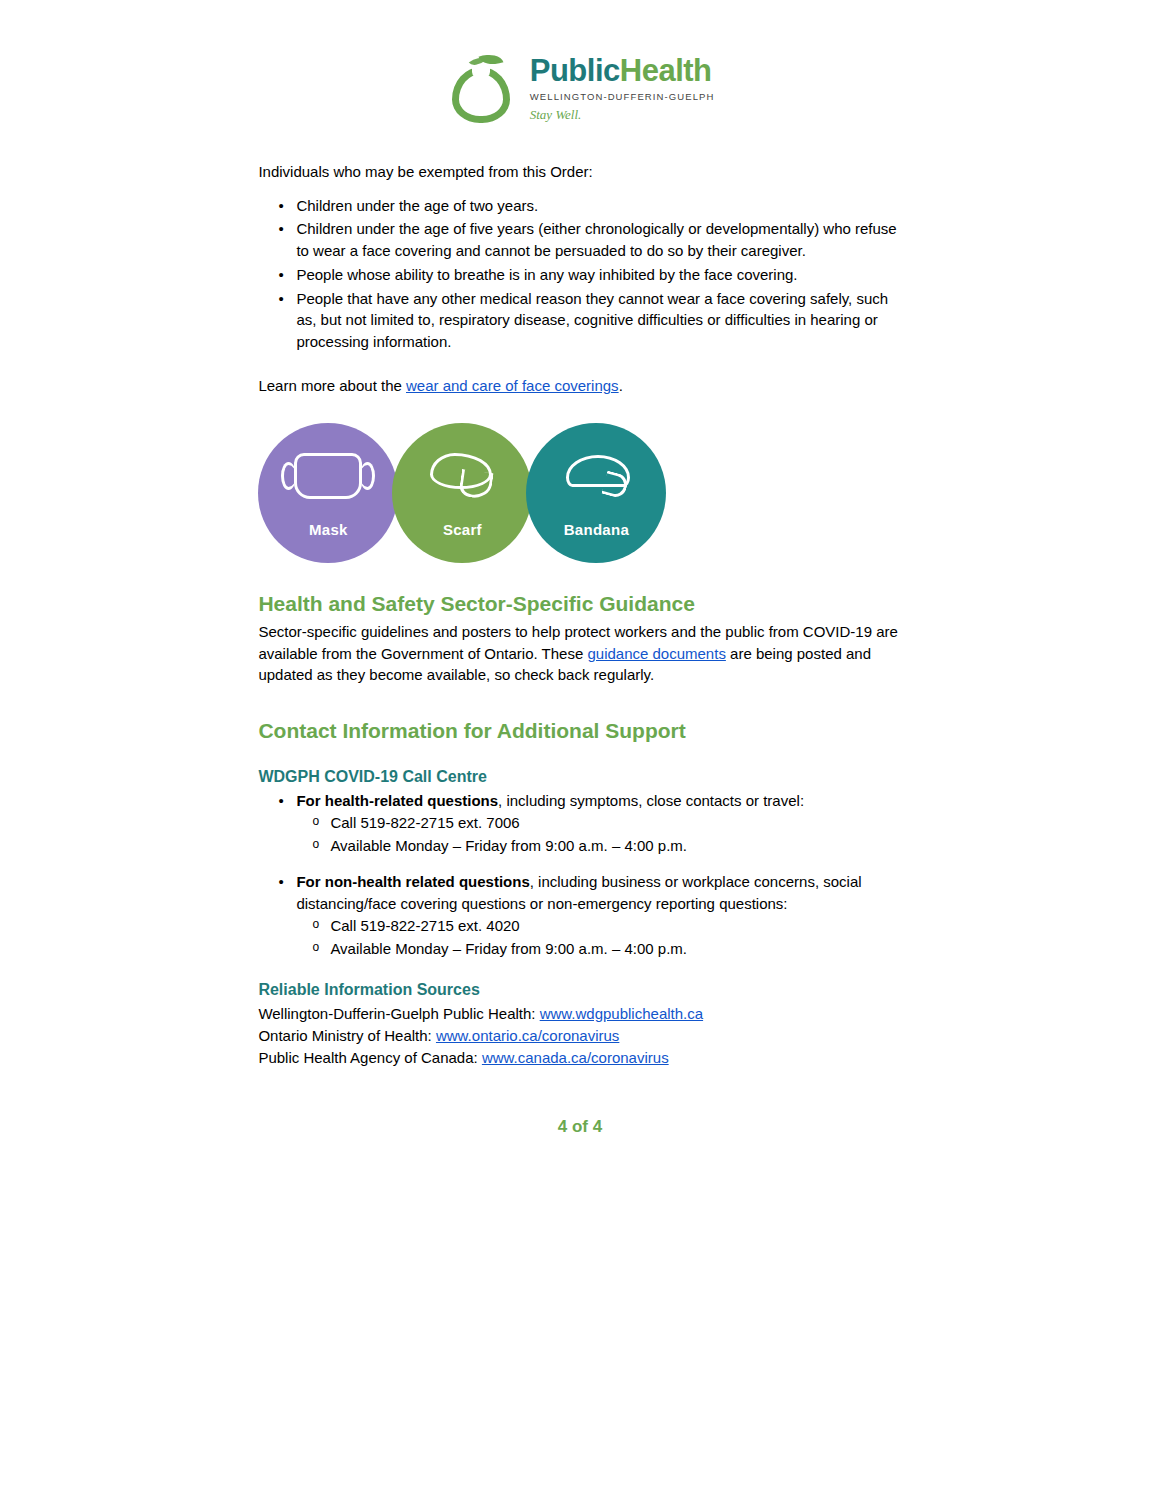Public Health
WELLINGTON-DUFFERIN-GUELPH
Stay Well.
Individuals who may be exempted from this Order:
Children under the age of two years.
Children under the age of five years (either chronologically or developmentally) who refuse to wear a face covering and cannot be persuaded to do so by their caregiver.
People whose ability to breathe is in any way inhibited by the face covering.
People that have any other medical reason they cannot wear a face covering safely, such as, but not limited to, respiratory disease, cognitive difficulties or difficulties in hearing or processing information.
Learn more about the wear and care of face coverings.
Mask
Scarf
Bandana
Health and Safety Sector-Specific Guidance
Sector-specific guidelines and posters to help protect workers and the public from COVID-19 are available from the Government of Ontario. These guidance documents are being posted and updated as they become available, so check back regularly.
Contact Information for Additional Support
WDGPH COVID-19 Call Centre
For health-related questions, including symptoms, close contacts or travel:
Call 519-822-2715 ext. 7006
Available Monday – Friday from 9:00 a.m. – 4:00 p.m.
For non-health related questions, including business or workplace concerns, social distancing/face covering questions or non-emergency reporting questions:
Call 519-822-2715 ext. 4020
Available Monday – Friday from 9:00 a.m. – 4:00 p.m.
Reliable Information Sources
Wellington-Dufferin-Guelph Public Health: www.wdgpublichealth.ca
Ontario Ministry of Health: www.ontario.ca/coronavirus
Public Health Agency of Canada: www.canada.ca/coronavirus
4 of 4